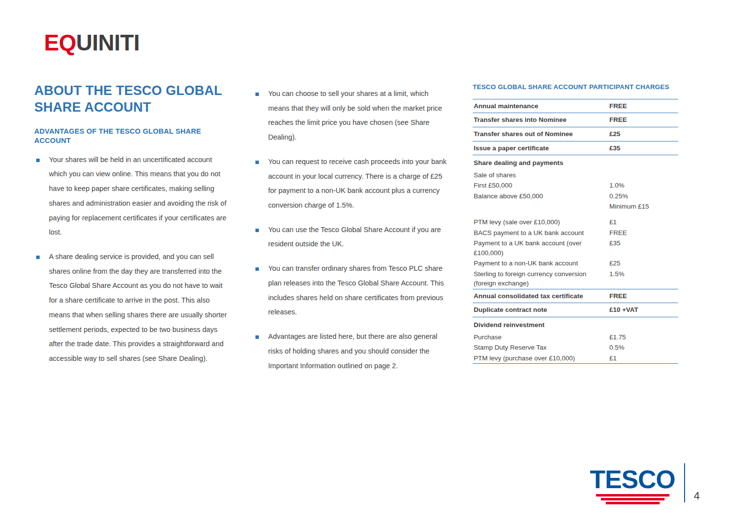EQ UINITI
ABOUT THE TESCO GLOBAL SHARE ACCOUNT
ADVANTAGES OF THE TESCO GLOBAL SHARE ACCOUNT
Your shares will be held in an uncertificated account which you can view online. This means that you do not have to keep paper share certificates, making selling shares and administration easier and avoiding the risk of paying for replacement certificates if your certificates are lost.
A share dealing service is provided, and you can sell shares online from the day they are transferred into the Tesco Global Share Account as you do not have to wait for a share certificate to arrive in the post. This also means that when selling shares there are usually shorter settlement periods, expected to be two business days after the trade date. This provides a straightforward and accessible way to sell shares (see Share Dealing).
You can choose to sell your shares at a limit, which means that they will only be sold when the market price reaches the limit price you have chosen (see Share Dealing).
You can request to receive cash proceeds into your bank account in your local currency. There is a charge of £25 for payment to a non-UK bank account plus a currency conversion charge of 1.5%.
You can use the Tesco Global Share Account if you are resident outside the UK.
You can transfer ordinary shares from Tesco PLC share plan releases into the Tesco Global Share Account. This includes shares held on share certificates from previous releases.
Advantages are listed here, but there are also general risks of holding shares and you should consider the Important Information outlined on page 2.
TESCO GLOBAL SHARE ACCOUNT PARTICIPANT CHARGES
| Annual maintenance | FREE |
| Transfer shares into Nominee | FREE |
| Transfer shares out of Nominee | £25 |
| Issue a paper certificate | £35 |
| Share dealing and payments | |
| Sale of shares | |
| First £50,000 | 1.0% |
| Balance above £50,000 | 0.25% |
| | Minimum £15 |
| PTM levy (sale over £10,000) | £1 |
| BACS payment to a UK bank account | FREE |
| Payment to a UK bank account (over £100,000) | £35 |
| Payment to a non-UK bank account | £25 |
| Sterling to foreign currency conversion (foreign exchange) | 1.5% |
| Annual consolidated tax certificate | FREE |
| Duplicate contract note | £10 +VAT |
| Dividend reinvestment | |
| Purchase | £1.75 |
| Stamp Duty Reserve Tax | 0.5% |
| PTM levy (purchase over £10,000) | £1 |
TESCO
4